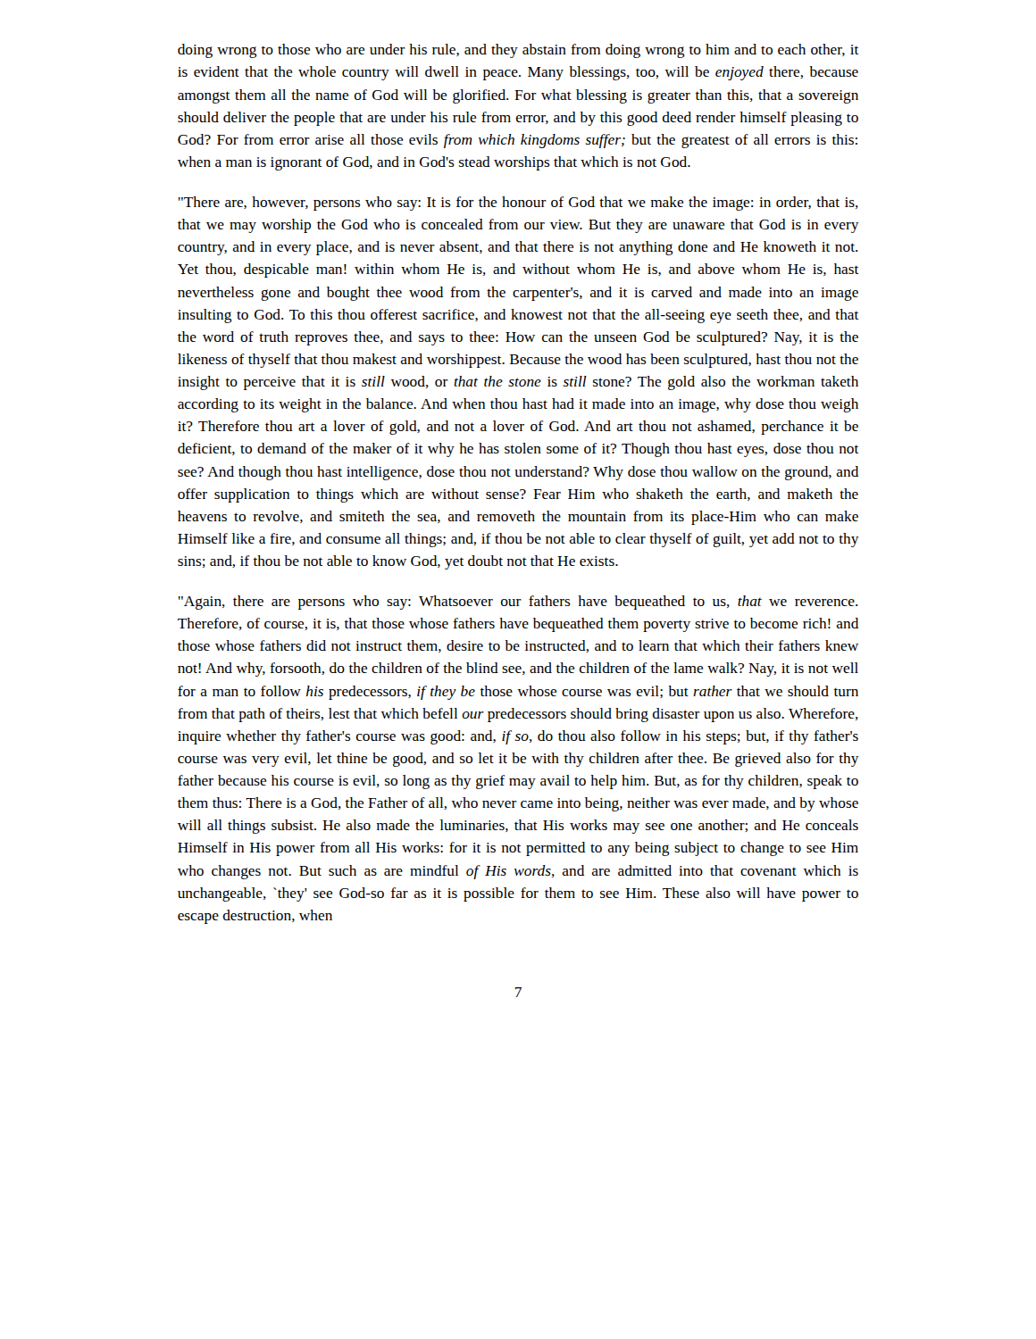doing wrong to those who are under his rule, and they abstain from doing wrong to him and to each other, it is evident that the whole country will dwell in peace. Many blessings, too, will be enjoyed there, because amongst them all the name of God will be glorified. For what blessing is greater than this, that a sovereign should deliver the people that are under his rule from error, and by this good deed render himself pleasing to God? For from error arise all those evils from which kingdoms suffer; but the greatest of all errors is this: when a man is ignorant of God, and in God's stead worships that which is not God.
"There are, however, persons who say: It is for the honour of God that we make the image: in order, that is, that we may worship the God who is concealed from our view. But they are unaware that God is in every country, and in every place, and is never absent, and that there is not anything done and He knoweth it not. Yet thou, despicable man! within whom He is, and without whom He is, and above whom He is, hast nevertheless gone and bought thee wood from the carpenter's, and it is carved and made into an image insulting to God. To this thou offerest sacrifice, and knowest not that the all-seeing eye seeth thee, and that the word of truth reproves thee, and says to thee: How can the unseen God be sculptured? Nay, it is the likeness of thyself that thou makest and worshippest. Because the wood has been sculptured, hast thou not the insight to perceive that it is still wood, or that the stone is still stone? The gold also the workman taketh according to its weight in the balance. And when thou hast had it made into an image, why dose thou weigh it? Therefore thou art a lover of gold, and not a lover of God. And art thou not ashamed, perchance it be deficient, to demand of the maker of it why he has stolen some of it? Though thou hast eyes, dose thou not see? And though thou hast intelligence, dose thou not understand? Why dose thou wallow on the ground, and offer supplication to things which are without sense? Fear Him who shaketh the earth, and maketh the heavens to revolve, and smiteth the sea, and removeth the mountain from its place-Him who can make Himself like a fire, and consume all things; and, if thou be not able to clear thyself of guilt, yet add not to thy sins; and, if thou be not able to know God, yet doubt not that He exists.
"Again, there are persons who say: Whatsoever our fathers have bequeathed to us, that we reverence. Therefore, of course, it is, that those whose fathers have bequeathed them poverty strive to become rich! and those whose fathers did not instruct them, desire to be instructed, and to learn that which their fathers knew not! And why, forsooth, do the children of the blind see, and the children of the lame walk? Nay, it is not well for a man to follow his predecessors, if they be those whose course was evil; but rather that we should turn from that path of theirs, lest that which befell our predecessors should bring disaster upon us also. Wherefore, inquire whether thy father's course was good: and, if so, do thou also follow in his steps; but, if thy father's course was very evil, let thine be good, and so let it be with thy children after thee. Be grieved also for thy father because his course is evil, so long as thy grief may avail to help him. But, as for thy children, speak to them thus: There is a God, the Father of all, who never came into being, neither was ever made, and by whose will all things subsist. He also made the luminaries, that His works may see one another; and He conceals Himself in His power from all His works: for it is not permitted to any being subject to change to see Him who changes not. But such as are mindful of His words, and are admitted into that covenant which is unchangeable, `they' see God-so far as it is possible for them to see Him. These also will have power to escape destruction, when
7